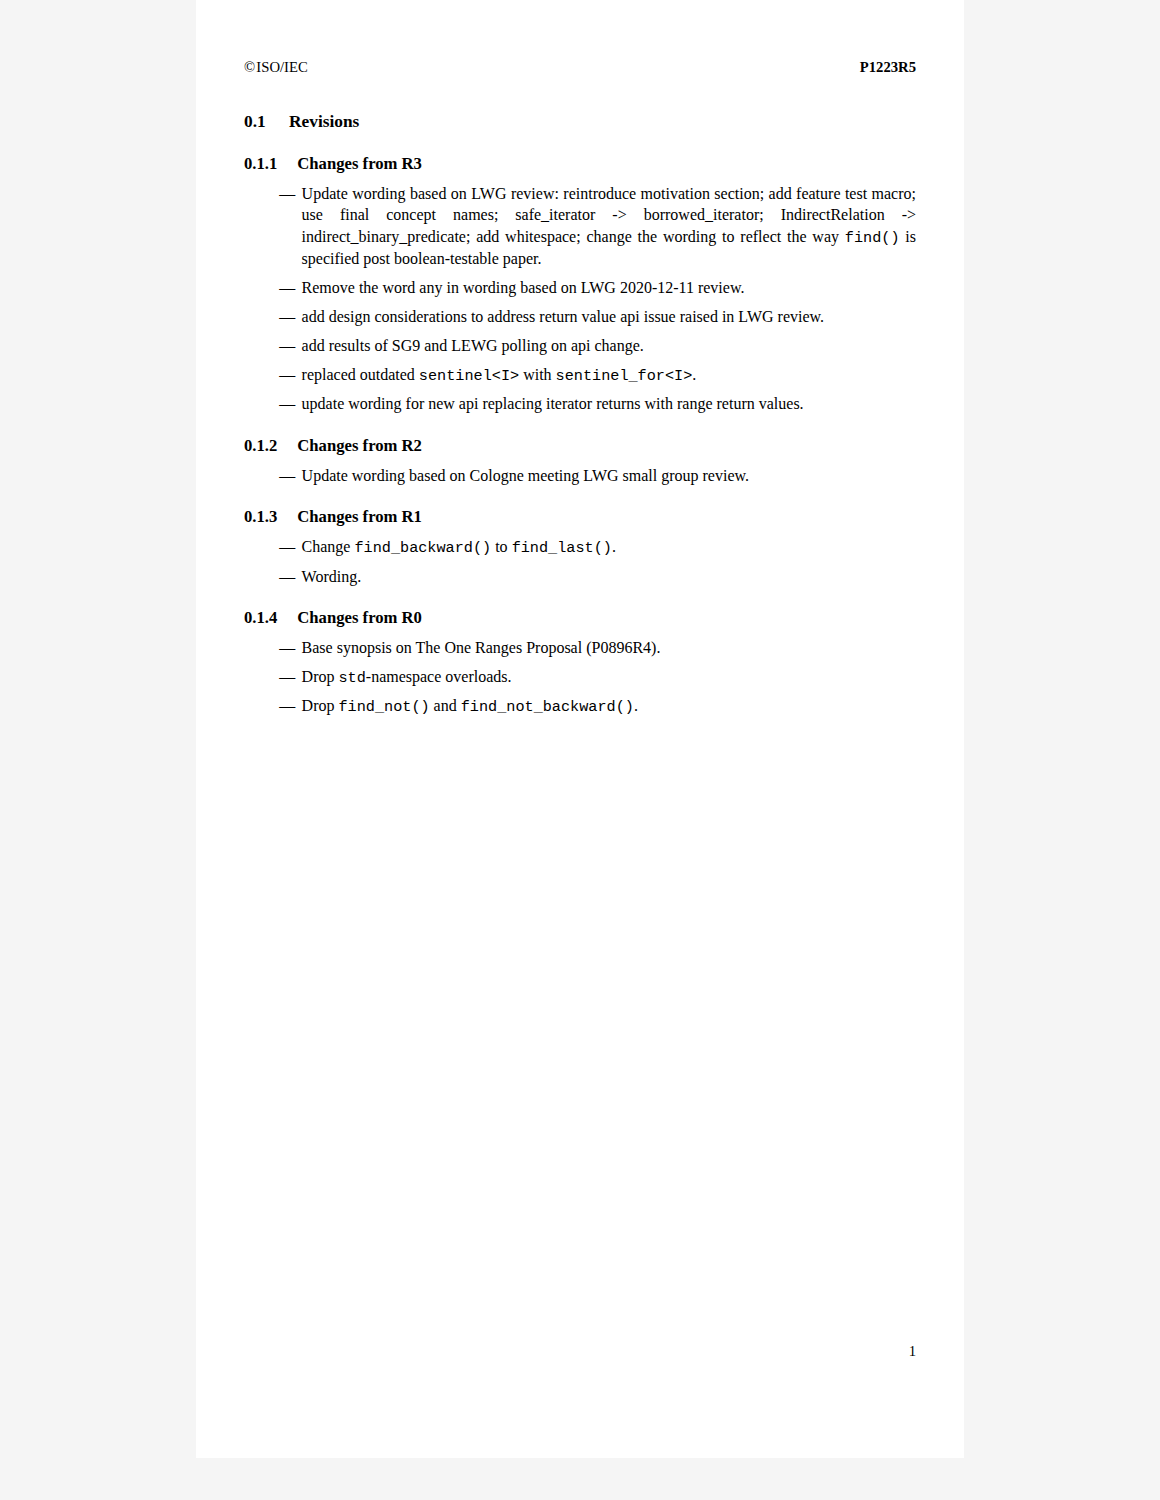© ISO/IEC
P1223R5
0.1 Revisions
0.1.1 Changes from R3
Update wording based on LWG review: reintroduce motivation section; add feature test macro; use final concept names; safe_iterator -> borrowed_iterator; IndirectRelation -> indirect_binary_predicate; add whitespace; change the wording to reflect the way find() is specified post boolean-testable paper.
Remove the word any in wording based on LWG 2020-12-11 review.
add design considerations to address return value api issue raised in LWG review.
add results of SG9 and LEWG polling on api change.
replaced outdated sentinel<I> with sentinel_for<I>.
update wording for new api replacing iterator returns with range return values.
0.1.2 Changes from R2
Update wording based on Cologne meeting LWG small group review.
0.1.3 Changes from R1
Change find_backward() to find_last().
Wording.
0.1.4 Changes from R0
Base synopsis on The One Ranges Proposal (P0896R4).
Drop std-namespace overloads.
Drop find_not() and find_not_backward().
1